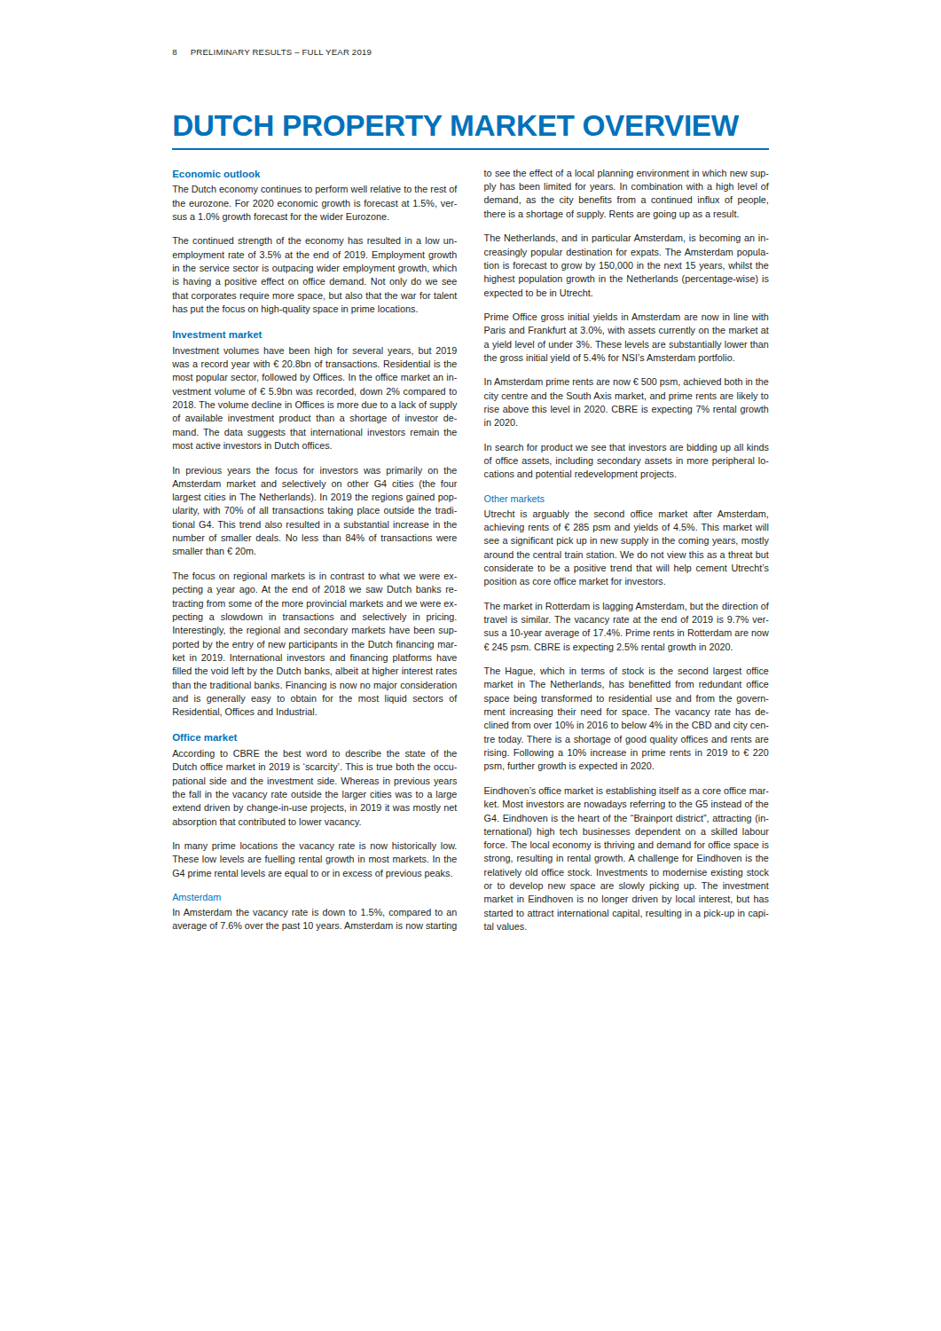8 PRELIMINARY RESULTS – FULL YEAR 2019
DUTCH PROPERTY MARKET OVERVIEW
Economic outlook
The Dutch economy continues to perform well relative to the rest of the eurozone. For 2020 economic growth is forecast at 1.5%, versus a 1.0% growth forecast for the wider Eurozone.
The continued strength of the economy has resulted in a low unemployment rate of 3.5% at the end of 2019. Employment growth in the service sector is outpacing wider employment growth, which is having a positive effect on office demand. Not only do we see that corporates require more space, but also that the war for talent has put the focus on high-quality space in prime locations.
Investment market
Investment volumes have been high for several years, but 2019 was a record year with € 20.8bn of transactions. Residential is the most popular sector, followed by Offices. In the office market an investment volume of € 5.9bn was recorded, down 2% compared to 2018. The volume decline in Offices is more due to a lack of supply of available investment product than a shortage of investor demand. The data suggests that international investors remain the most active investors in Dutch offices.
In previous years the focus for investors was primarily on the Amsterdam market and selectively on other G4 cities (the four largest cities in The Netherlands). In 2019 the regions gained popularity, with 70% of all transactions taking place outside the traditional G4. This trend also resulted in a substantial increase in the number of smaller deals. No less than 84% of transactions were smaller than € 20m.
The focus on regional markets is in contrast to what we were expecting a year ago. At the end of 2018 we saw Dutch banks retracting from some of the more provincial markets and we were expecting a slowdown in transactions and selectively in pricing. Interestingly, the regional and secondary markets have been supported by the entry of new participants in the Dutch financing market in 2019. International investors and financing platforms have filled the void left by the Dutch banks, albeit at higher interest rates than the traditional banks. Financing is now no major consideration and is generally easy to obtain for the most liquid sectors of Residential, Offices and Industrial.
Office market
According to CBRE the best word to describe the state of the Dutch office market in 2019 is ‘scarcity’. This is true both the occupational side and the investment side. Whereas in previous years the fall in the vacancy rate outside the larger cities was to a large extend driven by change-in-use projects, in 2019 it was mostly net absorption that contributed to lower vacancy.
In many prime locations the vacancy rate is now historically low. These low levels are fuelling rental growth in most markets. In the G4 prime rental levels are equal to or in excess of previous peaks.
Amsterdam
In Amsterdam the vacancy rate is down to 1.5%, compared to an average of 7.6% over the past 10 years. Amsterdam is now starting to see the effect of a local planning environment in which new supply has been limited for years. In combination with a high level of demand, as the city benefits from a continued influx of people, there is a shortage of supply. Rents are going up as a result.
The Netherlands, and in particular Amsterdam, is becoming an increasingly popular destination for expats. The Amsterdam population is forecast to grow by 150,000 in the next 15 years, whilst the highest population growth in the Netherlands (percentage-wise) is expected to be in Utrecht.
Prime Office gross initial yields in Amsterdam are now in line with Paris and Frankfurt at 3.0%, with assets currently on the market at a yield level of under 3%. These levels are substantially lower than the gross initial yield of 5.4% for NSI’s Amsterdam portfolio.
In Amsterdam prime rents are now € 500 psm, achieved both in the city centre and the South Axis market, and prime rents are likely to rise above this level in 2020. CBRE is expecting 7% rental growth in 2020.
In search for product we see that investors are bidding up all kinds of office assets, including secondary assets in more peripheral locations and potential redevelopment projects.
Other markets
Utrecht is arguably the second office market after Amsterdam, achieving rents of € 285 psm and yields of 4.5%. This market will see a significant pick up in new supply in the coming years, mostly around the central train station. We do not view this as a threat but considerate to be a positive trend that will help cement Utrecht’s position as core office market for investors.
The market in Rotterdam is lagging Amsterdam, but the direction of travel is similar. The vacancy rate at the end of 2019 is 9.7% versus a 10-year average of 17.4%. Prime rents in Rotterdam are now € 245 psm. CBRE is expecting 2.5% rental growth in 2020.
The Hague, which in terms of stock is the second largest office market in The Netherlands, has benefitted from redundant office space being transformed to residential use and from the government increasing their need for space. The vacancy rate has declined from over 10% in 2016 to below 4% in the CBD and city centre today. There is a shortage of good quality offices and rents are rising. Following a 10% increase in prime rents in 2019 to € 220 psm, further growth is expected in 2020.
Eindhoven’s office market is establishing itself as a core office market. Most investors are nowadays referring to the G5 instead of the G4. Eindhoven is the heart of the “Brainport district”, attracting (international) high tech businesses dependent on a skilled labour force. The local economy is thriving and demand for office space is strong, resulting in rental growth. A challenge for Eindhoven is the relatively old office stock. Investments to modernise existing stock or to develop new space are slowly picking up. The investment market in Eindhoven is no longer driven by local interest, but has started to attract international capital, resulting in a pick-up in capital values.